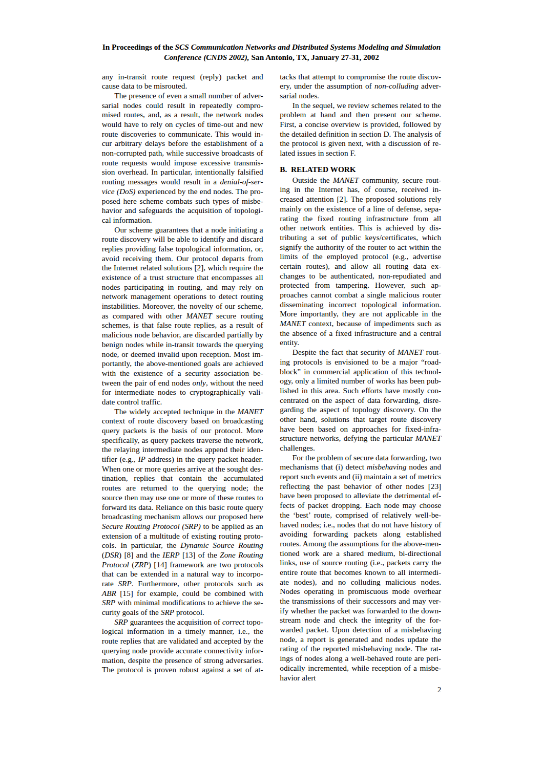In Proceedings of the SCS Communication Networks and Distributed Systems Modeling and Simulation Conference (CNDS 2002), San Antonio, TX, January 27-31, 2002
any in-transit route request (reply) packet and cause data to be misrouted.
The presence of even a small number of adversarial nodes could result in repeatedly compromised routes, and, as a result, the network nodes would have to rely on cycles of time-out and new route discoveries to communicate. This would incur arbitrary delays before the establishment of a non-corrupted path, while successive broadcasts of route requests would impose excessive transmission overhead. In particular, intentionally falsified routing messages would result in a denial-of-service (DoS) experienced by the end nodes. The proposed here scheme combats such types of misbehavior and safeguards the acquisition of topological information.
Our scheme guarantees that a node initiating a route discovery will be able to identify and discard replies providing false topological information, or, avoid receiving them. Our protocol departs from the Internet related solutions [2], which require the existence of a trust structure that encompasses all nodes participating in routing, and may rely on network management operations to detect routing instabilities. Moreover, the novelty of our scheme, as compared with other MANET secure routing schemes, is that false route replies, as a result of malicious node behavior, are discarded partially by benign nodes while in-transit towards the querying node, or deemed invalid upon reception. Most importantly, the above-mentioned goals are achieved with the existence of a security association between the pair of end nodes only, without the need for intermediate nodes to cryptographically validate control traffic.
The widely accepted technique in the MANET context of route discovery based on broadcasting query packets is the basis of our protocol. More specifically, as query packets traverse the network, the relaying intermediate nodes append their identifier (e.g., IP address) in the query packet header. When one or more queries arrive at the sought destination, replies that contain the accumulated routes are returned to the querying node; the source then may use one or more of these routes to forward its data. Reliance on this basic route query broadcasting mechanism allows our proposed here Secure Routing Protocol (SRP) to be applied as an extension of a multitude of existing routing protocols. In particular, the Dynamic Source Routing (DSR) [8] and the IERP [13] of the Zone Routing Protocol (ZRP) [14] framework are two protocols that can be extended in a natural way to incorporate SRP. Furthermore, other protocols such as ABR [15] for example, could be combined with SRP with minimal modifications to achieve the security goals of the SRP protocol.
SRP guarantees the acquisition of correct topological information in a timely manner, i.e., the route replies that are validated and accepted by the querying node provide accurate connectivity information, despite the presence of strong adversaries. The protocol is proven robust against a set of attacks that attempt to compromise the route discovery, under the assumption of non-colluding adversarial nodes.
In the sequel, we review schemes related to the problem at hand and then present our scheme. First, a concise overview is provided, followed by the detailed definition in section D. The analysis of the protocol is given next, with a discussion of related issues in section F.
B. RELATED WORK
Outside the MANET community, secure routing in the Internet has, of course, received increased attention [2]. The proposed solutions rely mainly on the existence of a line of defense, separating the fixed routing infrastructure from all other network entities. This is achieved by distributing a set of public keys/certificates, which signify the authority of the router to act within the limits of the employed protocol (e.g., advertise certain routes), and allow all routing data exchanges to be authenticated, non-repudiated and protected from tampering. However, such approaches cannot combat a single malicious router disseminating incorrect topological information. More importantly, they are not applicable in the MANET context, because of impediments such as the absence of a fixed infrastructure and a central entity.
Despite the fact that security of MANET routing protocols is envisioned to be a major “roadblock” in commercial application of this technology, only a limited number of works has been published in this area. Such efforts have mostly concentrated on the aspect of data forwarding, disregarding the aspect of topology discovery. On the other hand, solutions that target route discovery have been based on approaches for fixed-infrastructure networks, defying the particular MANET challenges.
For the problem of secure data forwarding, two mechanisms that (i) detect misbehaving nodes and report such events and (ii) maintain a set of metrics reflecting the past behavior of other nodes [23] have been proposed to alleviate the detrimental effects of packet dropping. Each node may choose the ‘best’ route, comprised of relatively well-behaved nodes; i.e., nodes that do not have history of avoiding forwarding packets along established routes. Among the assumptions for the above-mentioned work are a shared medium, bi-directional links, use of source routing (i.e., packets carry the entire route that becomes known to all intermediate nodes), and no colluding malicious nodes. Nodes operating in promiscuous mode overhear the transmissions of their successors and may verify whether the packet was forwarded to the downstream node and check the integrity of the forwarded packet. Upon detection of a misbehaving node, a report is generated and nodes update the rating of the reported misbehaving node. The ratings of nodes along a well-behaved route are periodically incremented, while reception of a misbehavior alert
2